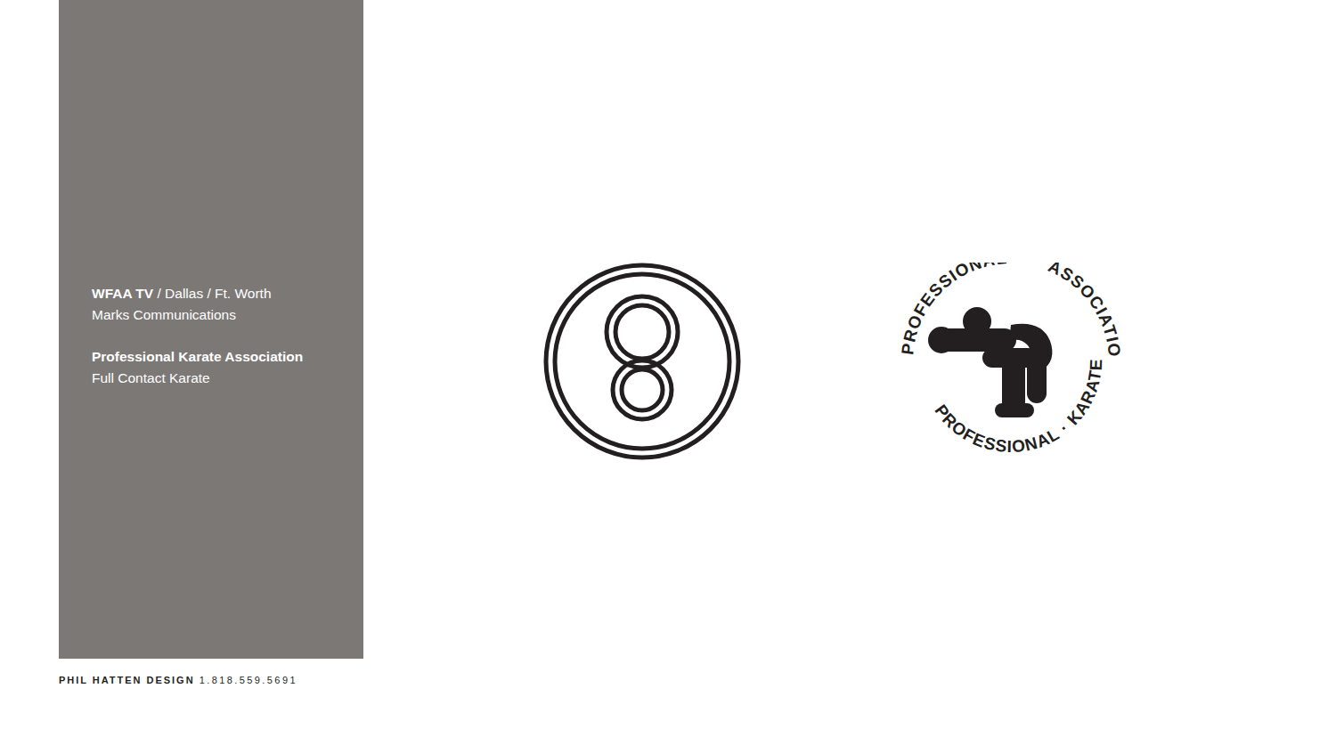WFAA TV / Dallas / Ft. Worth
Marks Communications
Professional Karate Association
Full Contact Karate
PROFESSIONAL ASSOCIATION PROFESSIONAL · KARATE · ASSOCIATION
PHIL HATTEN DESIGN 1.818.559.5691